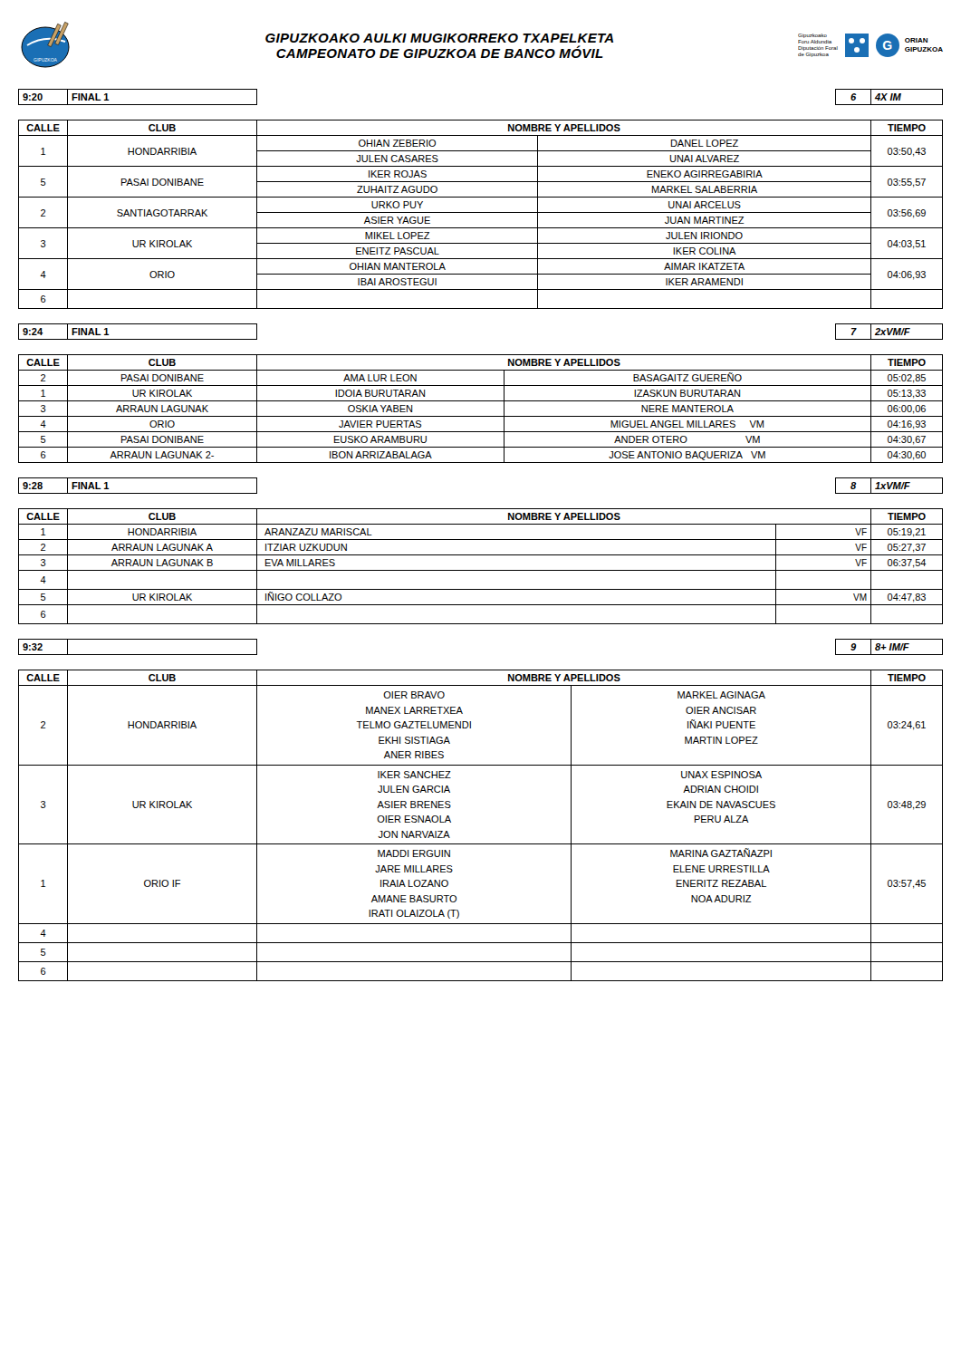GIPUZKOA
GIPUZKOAKO AULKI MUGIKORREKO TXAPELKETA
CAMPEONATO DE GIPUZKOA DE BANCO MÓVIL
Gipuzkoako
Foru Aldundia
Diputación Foral
de Gipuzkoa
G
ORIAN
GIPUZKOA
| 9:20 | FINAL 1 | | 6 | 4X IM |
| CALLE | CLUB | NOMBRE Y APELLIDOS | TIEMPO |
| 1 | HONDARRIBIA | OHIAN ZEBERIO | DANEL LOPEZ | 03:50,43 |
| JULEN CASARES | UNAI ALVAREZ |
| 5 | PASAI DONIBANE | IKER ROJAS | ENEKO AGIRREGABIRIA | 03:55,57 |
| ZUHAITZ AGUDO | MARKEL SALABERRIA |
| 2 | SANTIAGOTARRAK | URKO PUY | UNAI ARCELUS | 03:56,69 |
| ASIER YAGUE | JUAN MARTINEZ |
| 3 | UR KIROLAK | MIKEL LOPEZ | JULEN IRIONDO | 04:03,51 |
| ENEITZ PASCUAL | IKER COLINA |
| 4 | ORIO | OHIAN MANTEROLA | AIMAR IKATZETA | 04:06,93 |
| IBAI AROSTEGUI | IKER ARAMENDI |
| 6 | | | | |
| 9:24 | FINAL 1 | | 7 | 2xVM/F |
| CALLE | CLUB | NOMBRE Y APELLIDOS | TIEMPO |
| 2 | PASAI DONIBANE | AMA LUR LEON | BASAGAITZ GUEREÑO | 05:02,85 |
| 1 | UR KIROLAK | IDOIA BURUTARAN | IZASKUN BURUTARAN | 05:13,33 |
| 3 | ARRAUN LAGUNAK | OSKIA YABEN | NERE MANTEROLA | 06:00,06 |
| 4 | ORIO | JAVIER PUERTAS | MIGUEL ANGEL MILLARES VM | 04:16,93 |
| 5 | PASAI DONIBANE | EUSKO ARAMBURU | ANDER OTERO VM | 04:30,67 |
| 6 | ARRAUN LAGUNAK 2- | IBON ARRIZABALAGA | JOSE ANTONIO BAQUERIZA VM | 04:30,60 |
| 9:28 | FINAL 1 | | 8 | 1xVM/F |
| CALLE | CLUB | NOMBRE Y APELLIDOS | TIEMPO |
| 1 | HONDARRIBIA | ARANZAZU MARISCAL | VF | 05:19,21 |
| 2 | ARRAUN LAGUNAK A | ITZIAR UZKUDUN | VF | 05:27,37 |
| 3 | ARRAUN LAGUNAK B | EVA MILLARES | VF | 06:37,54 |
| 4 | | | | |
| 5 | UR KIROLAK | IÑIGO COLLAZO | VM | 04:47,83 |
| 6 | | | | |
| 9:32 | | | 9 | 8+ IM/F |
| CALLE | CLUB | NOMBRE Y APELLIDOS | TIEMPO |
| 2 | HONDARRIBIA | OIER BRAVO MANEX LARRETXEA TELMO GAZTELUMENDI EKHI SISTIAGA ANER RIBES | MARKEL AGINAGA OIER ANCISAR IÑAKI PUENTE MARTIN LOPEZ | 03:24,61 |
| 3 | UR KIROLAK | IKER SANCHEZ JULEN GARCIA ASIER BRENES OIER ESNAOLA JON NARVAIZA | UNAX ESPINOSA ADRIAN CHOIDI EKAIN DE NAVASCUES PERU ALZA | 03:48,29 |
| 1 | ORIO IF | MADDI ERGUIN JARE MILLARES IRAIA LOZANO AMANE BASURTO IRATI OLAIZOLA (T) | MARINA GAZTAÑAZPI ELENE URRESTILLA ENERITZ REZABAL NOA ADURIZ | 03:57,45 |
| 4 | | | | |
| 5 | | | | |
| 6 | | | | |